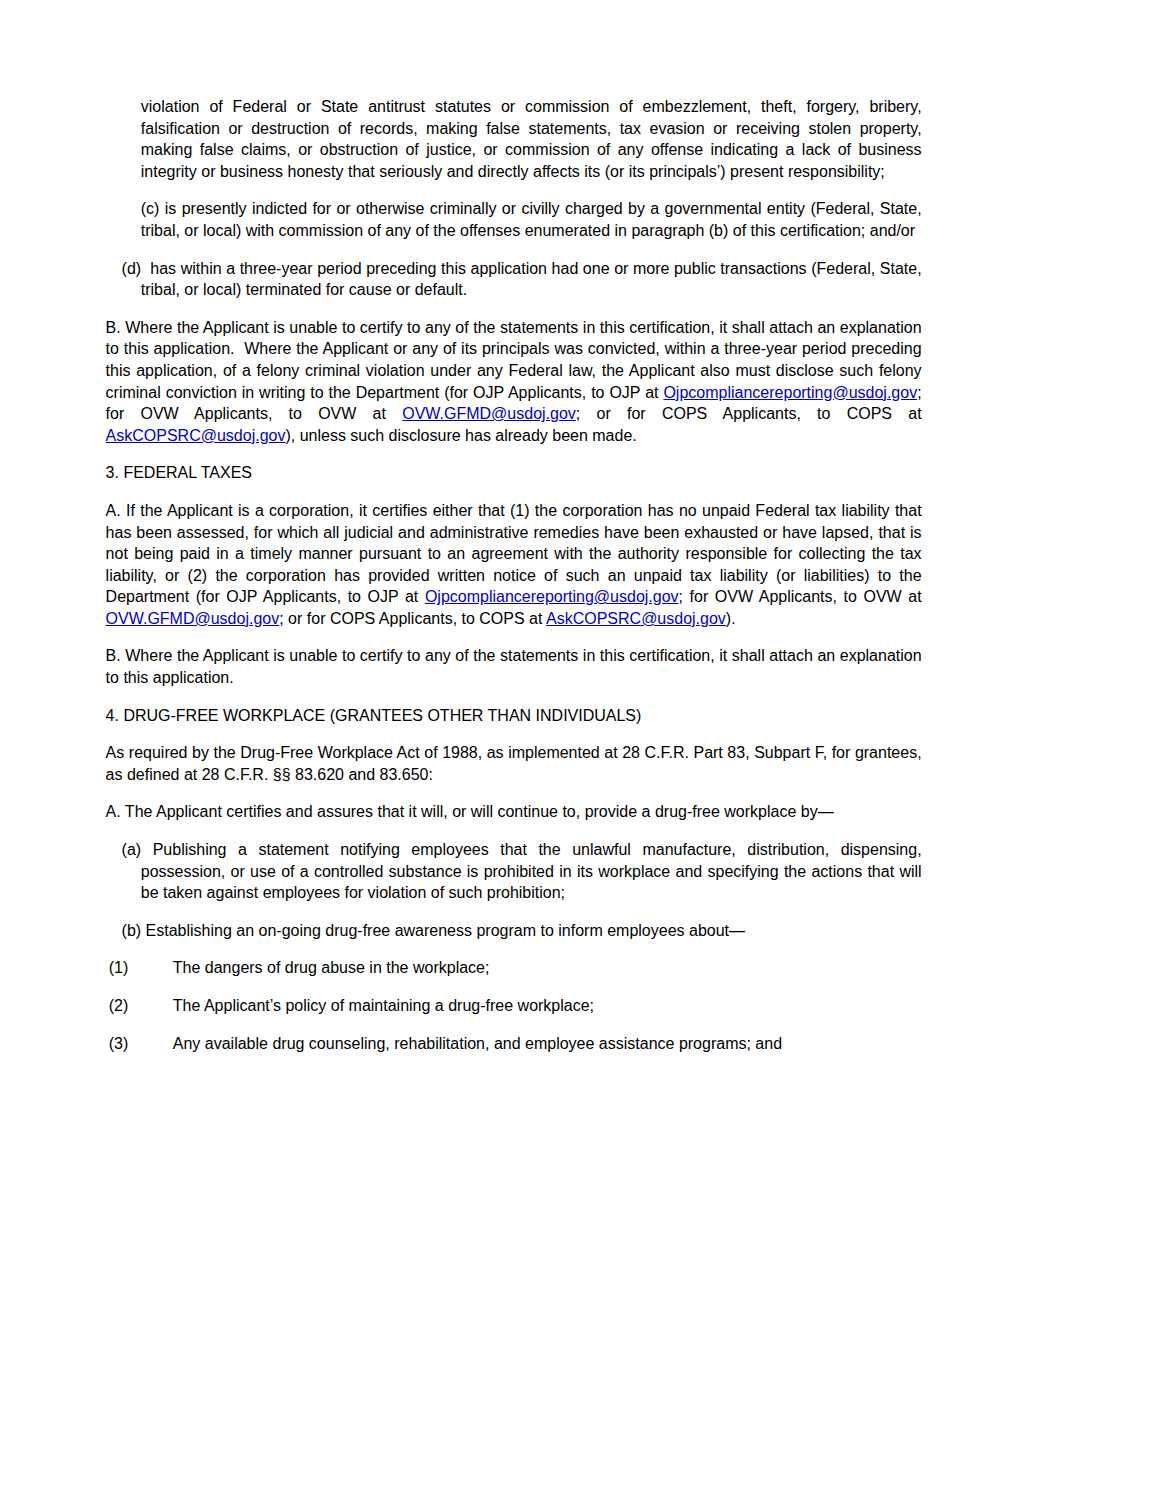violation of Federal or State antitrust statutes or commission of embezzlement, theft, forgery, bribery, falsification or destruction of records, making false statements, tax evasion or receiving stolen property, making false claims, or obstruction of justice, or commission of any offense indicating a lack of business integrity or business honesty that seriously and directly affects its (or its principals’) present responsibility;
(c) is presently indicted for or otherwise criminally or civilly charged by a governmental entity (Federal, State, tribal, or local) with commission of any of the offenses enumerated in paragraph (b) of this certification; and/or
(d) has within a three-year period preceding this application had one or more public transactions (Federal, State, tribal, or local) terminated for cause or default.
B. Where the Applicant is unable to certify to any of the statements in this certification, it shall attach an explanation to this application. Where the Applicant or any of its principals was convicted, within a three-year period preceding this application, of a felony criminal violation under any Federal law, the Applicant also must disclose such felony criminal conviction in writing to the Department (for OJP Applicants, to OJP at Ojpcompliancereporting@usdoj.gov; for OVW Applicants, to OVW at OVW.GFMD@usdoj.gov; or for COPS Applicants, to COPS at AskCOPSRC@usdoj.gov), unless such disclosure has already been made.
3. FEDERAL TAXES
A. If the Applicant is a corporation, it certifies either that (1) the corporation has no unpaid Federal tax liability that has been assessed, for which all judicial and administrative remedies have been exhausted or have lapsed, that is not being paid in a timely manner pursuant to an agreement with the authority responsible for collecting the tax liability, or (2) the corporation has provided written notice of such an unpaid tax liability (or liabilities) to the Department (for OJP Applicants, to OJP at Ojpcompliancereporting@usdoj.gov; for OVW Applicants, to OVW at OVW.GFMD@usdoj.gov; or for COPS Applicants, to COPS at AskCOPSRC@usdoj.gov).
B. Where the Applicant is unable to certify to any of the statements in this certification, it shall attach an explanation to this application.
4. DRUG-FREE WORKPLACE (GRANTEES OTHER THAN INDIVIDUALS)
As required by the Drug-Free Workplace Act of 1988, as implemented at 28 C.F.R. Part 83, Subpart F, for grantees, as defined at 28 C.F.R. §§ 83.620 and 83.650:
A. The Applicant certifies and assures that it will, or will continue to, provide a drug-free workplace by—
(a) Publishing a statement notifying employees that the unlawful manufacture, distribution, dispensing, possession, or use of a controlled substance is prohibited in its workplace and specifying the actions that will be taken against employees for violation of such prohibition;
(b) Establishing an on-going drug-free awareness program to inform employees about—
(1) The dangers of drug abuse in the workplace;
(2) The Applicant’s policy of maintaining a drug-free workplace;
(3) Any available drug counseling, rehabilitation, and employee assistance programs; and